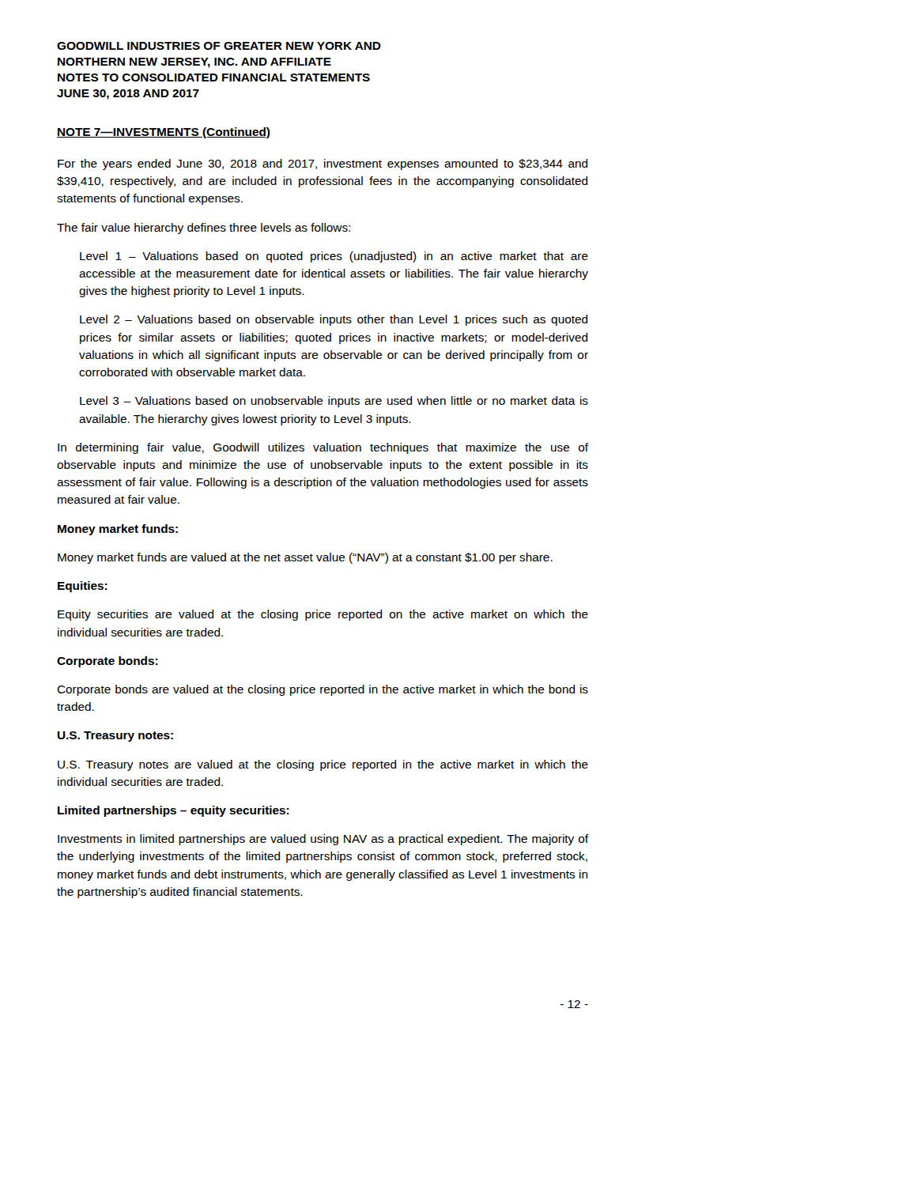GOODWILL INDUSTRIES OF GREATER NEW YORK AND
NORTHERN NEW JERSEY, INC. AND AFFILIATE
NOTES TO CONSOLIDATED FINANCIAL STATEMENTS
JUNE 30, 2018 AND 2017
NOTE 7—INVESTMENTS (Continued)
For the years ended June 30, 2018 and 2017, investment expenses amounted to $23,344 and $39,410, respectively, and are included in professional fees in the accompanying consolidated statements of functional expenses.
The fair value hierarchy defines three levels as follows:
Level 1 – Valuations based on quoted prices (unadjusted) in an active market that are accessible at the measurement date for identical assets or liabilities. The fair value hierarchy gives the highest priority to Level 1 inputs.
Level 2 – Valuations based on observable inputs other than Level 1 prices such as quoted prices for similar assets or liabilities; quoted prices in inactive markets; or model-derived valuations in which all significant inputs are observable or can be derived principally from or corroborated with observable market data.
Level 3 – Valuations based on unobservable inputs are used when little or no market data is available. The hierarchy gives lowest priority to Level 3 inputs.
In determining fair value, Goodwill utilizes valuation techniques that maximize the use of observable inputs and minimize the use of unobservable inputs to the extent possible in its assessment of fair value. Following is a description of the valuation methodologies used for assets measured at fair value.
Money market funds:
Money market funds are valued at the net asset value (“NAV”) at a constant $1.00 per share.
Equities:
Equity securities are valued at the closing price reported on the active market on which the individual securities are traded.
Corporate bonds:
Corporate bonds are valued at the closing price reported in the active market in which the bond is traded.
U.S. Treasury notes:
U.S. Treasury notes are valued at the closing price reported in the active market in which the individual securities are traded.
Limited partnerships – equity securities:
Investments in limited partnerships are valued using NAV as a practical expedient. The majority of the underlying investments of the limited partnerships consist of common stock, preferred stock, money market funds and debt instruments, which are generally classified as Level 1 investments in the partnership’s audited financial statements.
- 12 -